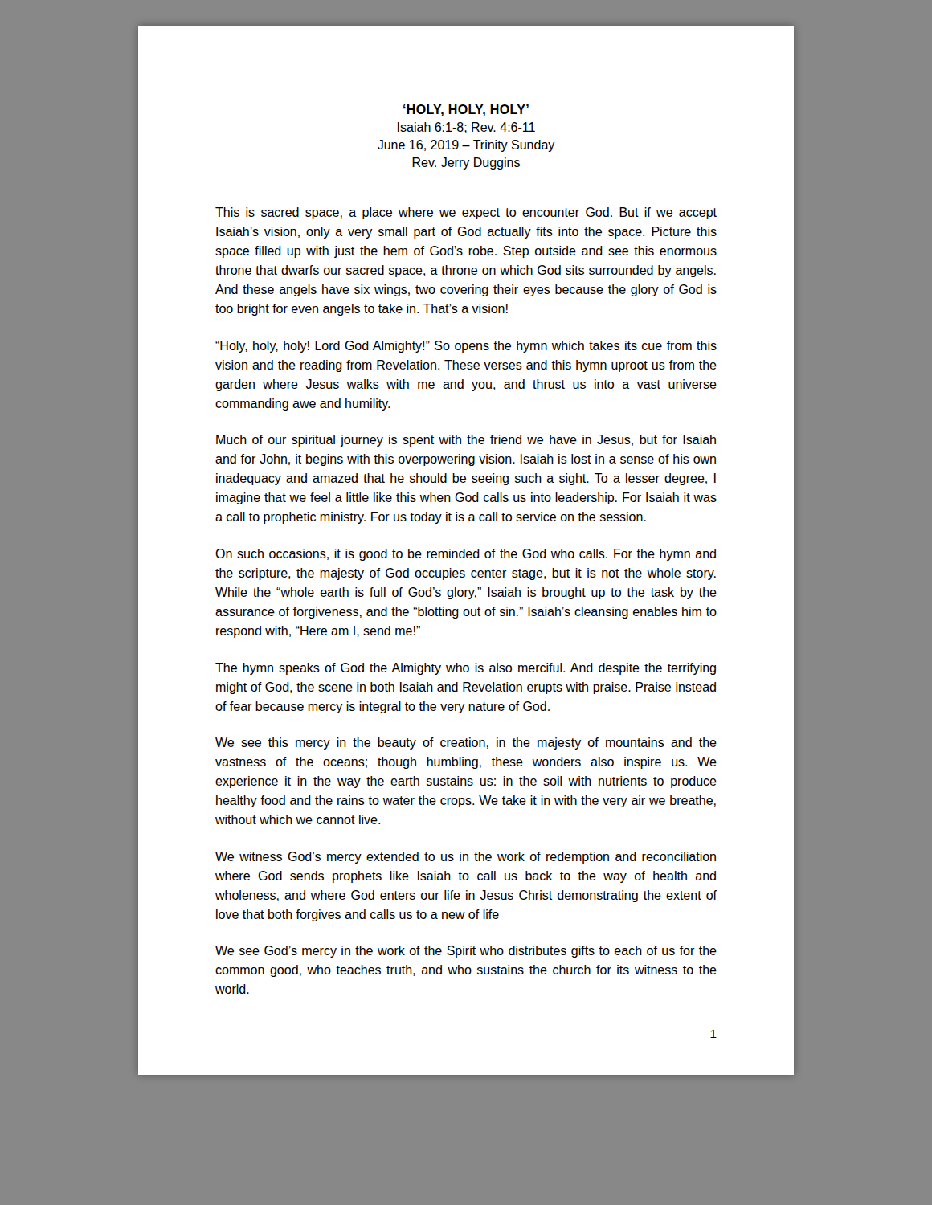‘HOLY, HOLY, HOLY’
Isaiah 6:1-8; Rev. 4:6-11
June 16, 2019 – Trinity Sunday
Rev. Jerry Duggins
This is sacred space, a place where we expect to encounter God. But if we accept Isaiah’s vision, only a very small part of God actually fits into the space. Picture this space filled up with just the hem of God’s robe. Step outside and see this enormous throne that dwarfs our sacred space, a throne on which God sits surrounded by angels. And these angels have six wings, two covering their eyes because the glory of God is too bright for even angels to take in. That’s a vision!
“Holy, holy, holy! Lord God Almighty!” So opens the hymn which takes its cue from this vision and the reading from Revelation. These verses and this hymn uproot us from the garden where Jesus walks with me and you, and thrust us into a vast universe commanding awe and humility.
Much of our spiritual journey is spent with the friend we have in Jesus, but for Isaiah and for John, it begins with this overpowering vision. Isaiah is lost in a sense of his own inadequacy and amazed that he should be seeing such a sight. To a lesser degree, I imagine that we feel a little like this when God calls us into leadership. For Isaiah it was a call to prophetic ministry. For us today it is a call to service on the session.
On such occasions, it is good to be reminded of the God who calls. For the hymn and the scripture, the majesty of God occupies center stage, but it is not the whole story. While the “whole earth is full of God’s glory,” Isaiah is brought up to the task by the assurance of forgiveness, and the “blotting out of sin.” Isaiah’s cleansing enables him to respond with, “Here am I, send me!”
The hymn speaks of God the Almighty who is also merciful. And despite the terrifying might of God, the scene in both Isaiah and Revelation erupts with praise. Praise instead of fear because mercy is integral to the very nature of God.
We see this mercy in the beauty of creation, in the majesty of mountains and the vastness of the oceans; though humbling, these wonders also inspire us. We experience it in the way the earth sustains us: in the soil with nutrients to produce healthy food and the rains to water the crops. We take it in with the very air we breathe, without which we cannot live.
We witness God’s mercy extended to us in the work of redemption and reconciliation where God sends prophets like Isaiah to call us back to the way of health and wholeness, and where God enters our life in Jesus Christ demonstrating the extent of love that both forgives and calls us to a new of life
We see God’s mercy in the work of the Spirit who distributes gifts to each of us for the common good, who teaches truth, and who sustains the church for its witness to the world.
1